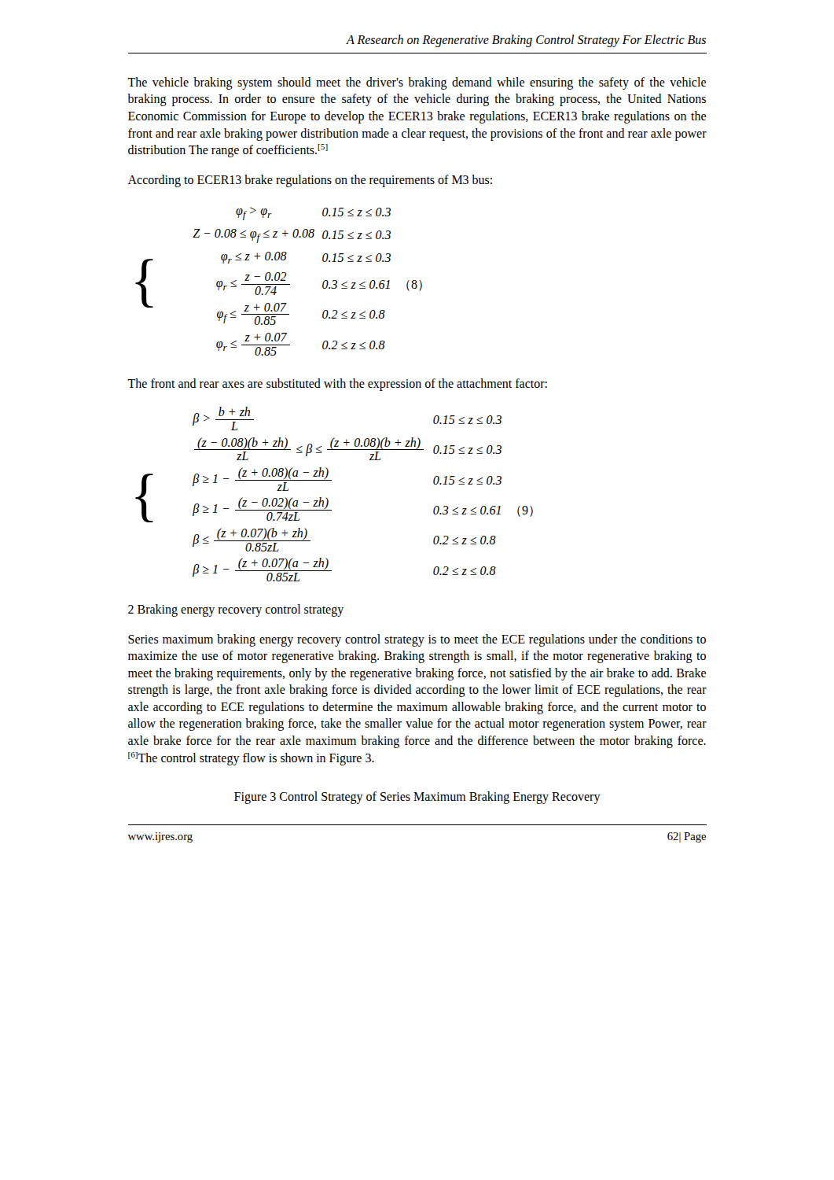A Research on Regenerative Braking Control Strategy For Electric Bus
The vehicle braking system should meet the driver's braking demand while ensuring the safety of the vehicle braking process. In order to ensure the safety of the vehicle during the braking process, the United Nations Economic Commission for Europe to develop the ECER13 brake regulations, ECER13 brake regulations on the front and rear axle braking power distribution made a clear request, the provisions of the front and rear axle power distribution The range of coefficients.[5]
According to ECER13 brake regulations on the requirements of M3 bus:
| { | φ f > φ r | 0.15 ≤ z ≤ 0.3 | |
| Z − 0.08 ≤ φ f ≤ z + 0.08 | 0.15 ≤ z ≤ 0.3 | |
| φ r ≤ z + 0.08 | 0.15 ≤ z ≤ 0.3 | |
| φ r ≤ z − 0.02 0.74 | 0.3 ≤ z ≤ 0.61 | （8） |
| φ f ≤ z + 0.07 0.85 | 0.2 ≤ z ≤ 0.8 | |
| φ r ≤ z + 0.07 0.85 | 0.2 ≤ z ≤ 0.8 | |
The front and rear axes are substituted with the expression of the attachment factor:
| { | β > b + zh L | 0.15 ≤ z ≤ 0.3 | |
| (z − 0.08)(b + zh) zL ≤ β ≤ (z + 0.08)(b + zh) zL | 0.15 ≤ z ≤ 0.3 | |
| β ≥ 1 − (z + 0.08)(a − zh) zL | 0.15 ≤ z ≤ 0.3 | |
| β ≥ 1 − (z − 0.02)(a − zh) 0.74zL | 0.3 ≤ z ≤ 0.61 | （9） |
| β ≤ (z + 0.07)(b + zh) 0.85zL | 0.2 ≤ z ≤ 0.8 | |
| β ≥ 1 − (z + 0.07)(a − zh) 0.85zL | 0.2 ≤ z ≤ 0.8 | |
2 Braking energy recovery control strategy
Series maximum braking energy recovery control strategy is to meet the ECE regulations under the conditions to maximize the use of motor regenerative braking. Braking strength is small, if the motor regenerative braking to meet the braking requirements, only by the regenerative braking force, not satisfied by the air brake to add. Brake strength is large, the front axle braking force is divided according to the lower limit of ECE regulations, the rear axle according to ECE regulations to determine the maximum allowable braking force, and the current motor to allow the regeneration braking force, take the smaller value for the actual motor regeneration system Power, rear axle brake force for the rear axle maximum braking force and the difference between the motor braking force.[6]The control strategy flow is shown in Figure 3.
Figure 3 Control Strategy of Series Maximum Braking Energy Recovery
www.ijres.org 62| Page